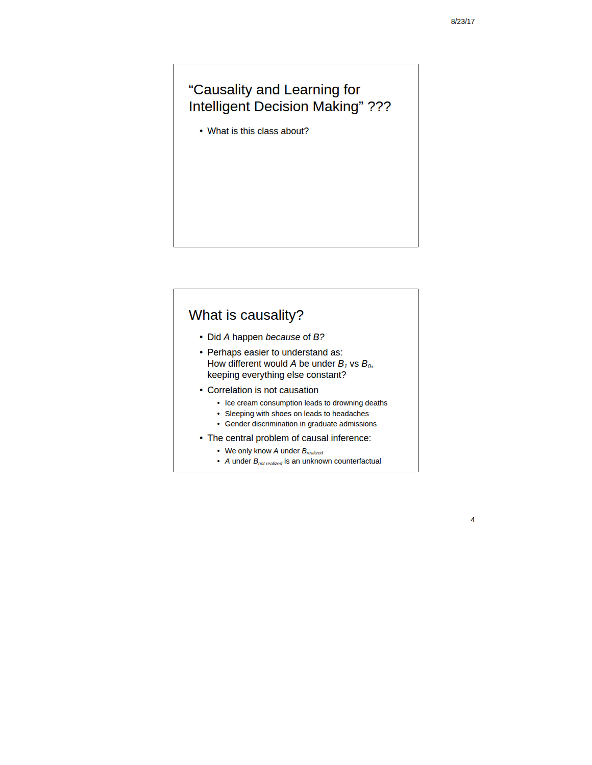8/23/17
“Causality and Learning for Intelligent Decision Making” ???
What is this class about?
What is causality?
Did A happen because of B?
Perhaps easier to understand as:
How different would A be under B1 vs B0, keeping everything else constant?
Correlation is not causation
Ice cream consumption leads to drowning deaths
Sleeping with shoes on leads to headaches
Gender discrimination in graduate admissions
The central problem of causal inference:
We only know A under Brealized
A under Bnot realized is an unknown counterfactual
4